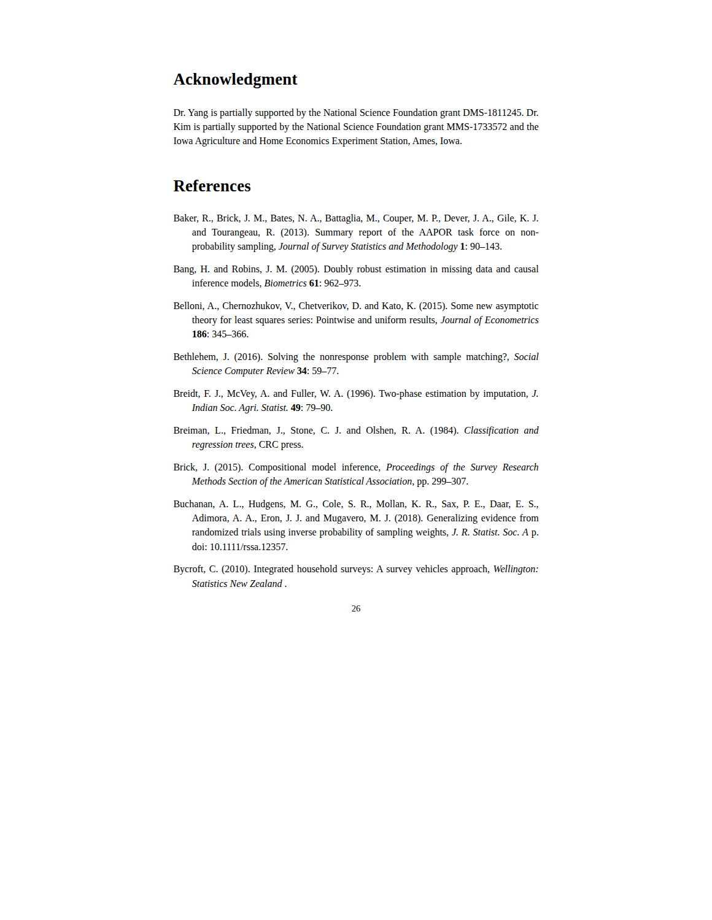Acknowledgment
Dr. Yang is partially supported by the National Science Foundation grant DMS-1811245. Dr. Kim is partially supported by the National Science Foundation grant MMS-1733572 and the Iowa Agriculture and Home Economics Experiment Station, Ames, Iowa.
References
Baker, R., Brick, J. M., Bates, N. A., Battaglia, M., Couper, M. P., Dever, J. A., Gile, K. J. and Tourangeau, R. (2013). Summary report of the AAPOR task force on non-probability sampling, Journal of Survey Statistics and Methodology 1: 90–143.
Bang, H. and Robins, J. M. (2005). Doubly robust estimation in missing data and causal inference models, Biometrics 61: 962–973.
Belloni, A., Chernozhukov, V., Chetverikov, D. and Kato, K. (2015). Some new asymptotic theory for least squares series: Pointwise and uniform results, Journal of Econometrics 186: 345–366.
Bethlehem, J. (2016). Solving the nonresponse problem with sample matching?, Social Science Computer Review 34: 59–77.
Breidt, F. J., McVey, A. and Fuller, W. A. (1996). Two-phase estimation by imputation, J. Indian Soc. Agri. Statist. 49: 79–90.
Breiman, L., Friedman, J., Stone, C. J. and Olshen, R. A. (1984). Classification and regression trees, CRC press.
Brick, J. (2015). Compositional model inference, Proceedings of the Survey Research Methods Section of the American Statistical Association, pp. 299–307.
Buchanan, A. L., Hudgens, M. G., Cole, S. R., Mollan, K. R., Sax, P. E., Daar, E. S., Adimora, A. A., Eron, J. J. and Mugavero, M. J. (2018). Generalizing evidence from randomized trials using inverse probability of sampling weights, J. R. Statist. Soc. A p. doi: 10.1111/rssa.12357.
Bycroft, C. (2010). Integrated household surveys: A survey vehicles approach, Wellington: Statistics New Zealand .
26